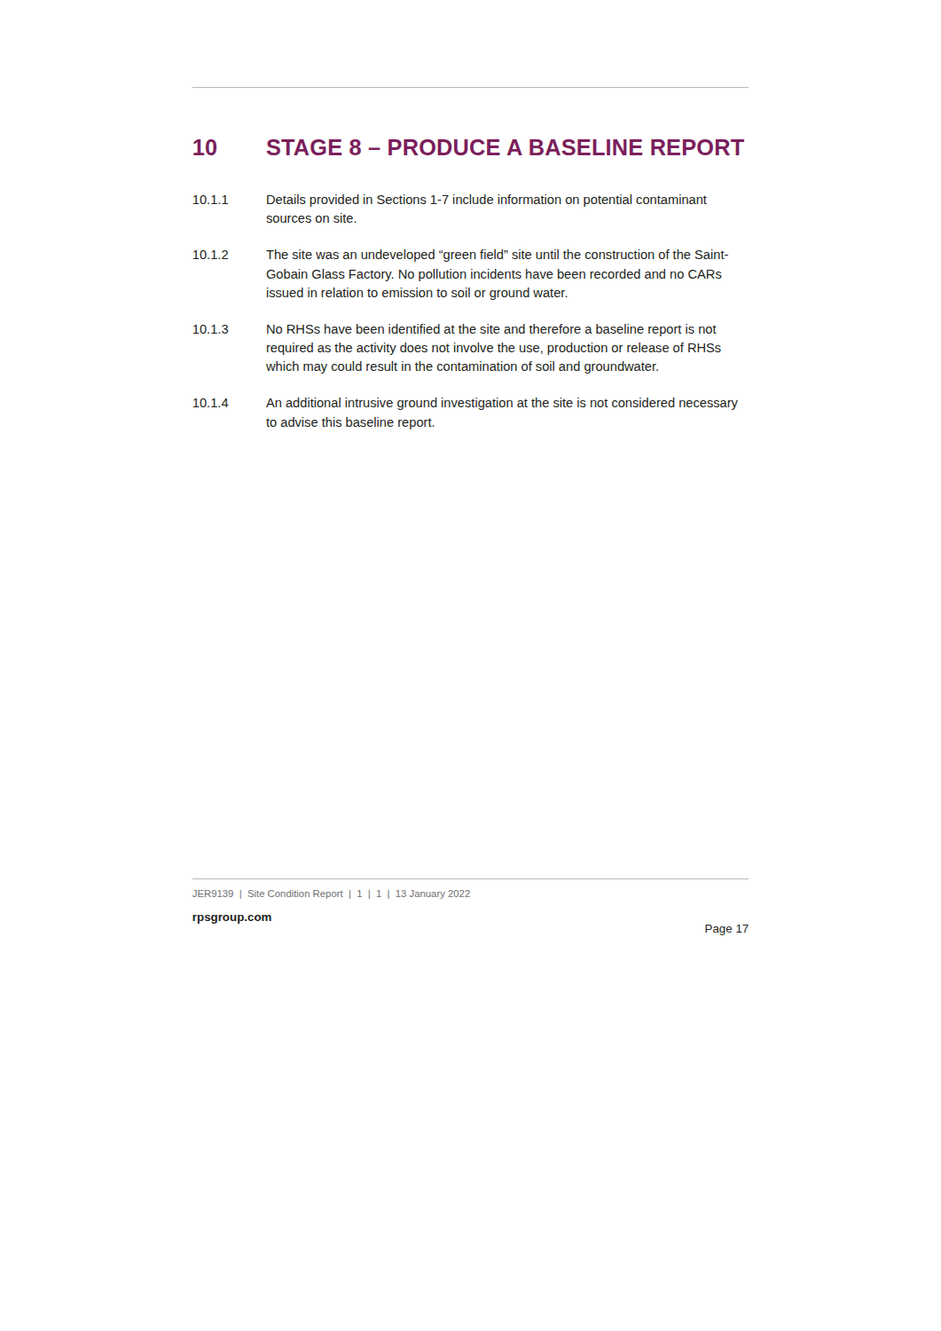10 STAGE 8 – PRODUCE A BASELINE REPORT
10.1.1
Details provided in Sections 1-7 include information on potential contaminant sources on site.
10.1.2
The site was an undeveloped “green field” site until the construction of the Saint-Gobain Glass Factory. No pollution incidents have been recorded and no CARs issued in relation to emission to soil or ground water.
10.1.3
No RHSs have been identified at the site and therefore a baseline report is not required as the activity does not involve the use, production or release of RHSs which may could result in the contamination of soil and groundwater.
10.1.4
An additional intrusive ground investigation at the site is not considered necessary to advise this baseline report.
JER9139 | Site Condition Report | 1 | 1 | 13 January 2022
rpsgroup.com
Page 17